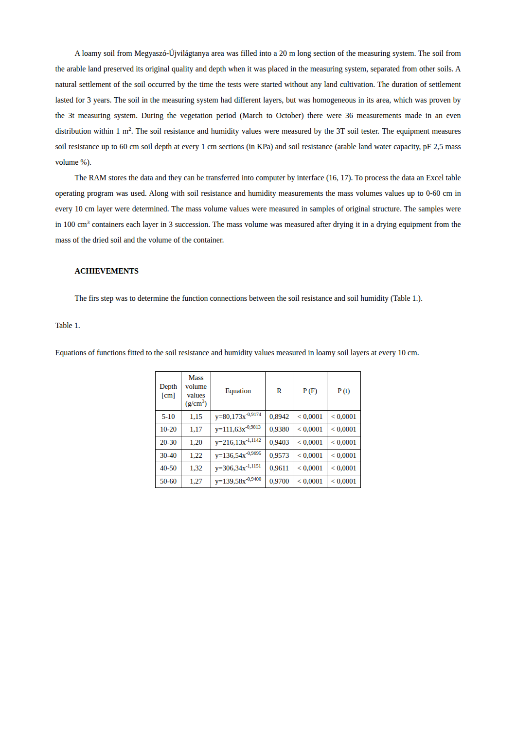A loamy soil from Megyaszó-Újvilágtanya area was filled into a 20 m long section of the measuring system. The soil from the arable land preserved its original quality and depth when it was placed in the measuring system, separated from other soils. A natural settlement of the soil occurred by the time the tests were started without any land cultivation. The duration of settlement lasted for 3 years. The soil in the measuring system had different layers, but was homogeneous in its area, which was proven by the 3t measuring system. During the vegetation period (March to October) there were 36 measurements made in an even distribution within 1 m2. The soil resistance and humidity values were measured by the 3T soil tester. The equipment measures soil resistance up to 60 cm soil depth at every 1 cm sections (in KPa) and soil resistance (arable land water capacity, pF 2,5 mass volume %).
The RAM stores the data and they can be transferred into computer by interface (16, 17). To process the data an Excel table operating program was used. Along with soil resistance and humidity measurements the mass volumes values up to 0-60 cm in every 10 cm layer were determined. The mass volume values were measured in samples of original structure. The samples were in 100 cm3 containers each layer in 3 succession. The mass volume was measured after drying it in a drying equipment from the mass of the dried soil and the volume of the container.
ACHIEVEMENTS
The firs step was to determine the function connections between the soil resistance and soil humidity (Table 1.).
Table 1.
Equations of functions fitted to the soil resistance and humidity values measured in loamy soil layers at every 10 cm.
| Depth [cm] | Mass volume values (g/cm 3 ) | Equation | R | P (F) | P (t) |
| --- | --- | --- | --- | --- | --- |
| 5-10 | 1,15 | y=80,173x -0,9174 | 0,8942 | < 0,0001 | < 0,0001 |
| 10-20 | 1,17 | y=111,63x -0,9813 | 0,9380 | < 0,0001 | < 0,0001 |
| 20-30 | 1,20 | y=216,13x -1,1142 | 0,9403 | < 0,0001 | < 0,0001 |
| 30-40 | 1,22 | y=136,54x -0,9695 | 0,9573 | < 0,0001 | < 0,0001 |
| 40-50 | 1,32 | y=306,34x -1,1151 | 0,9611 | < 0,0001 | < 0,0001 |
| 50-60 | 1,27 | y=139,58x -0,9400 | 0,9700 | < 0,0001 | < 0,0001 |